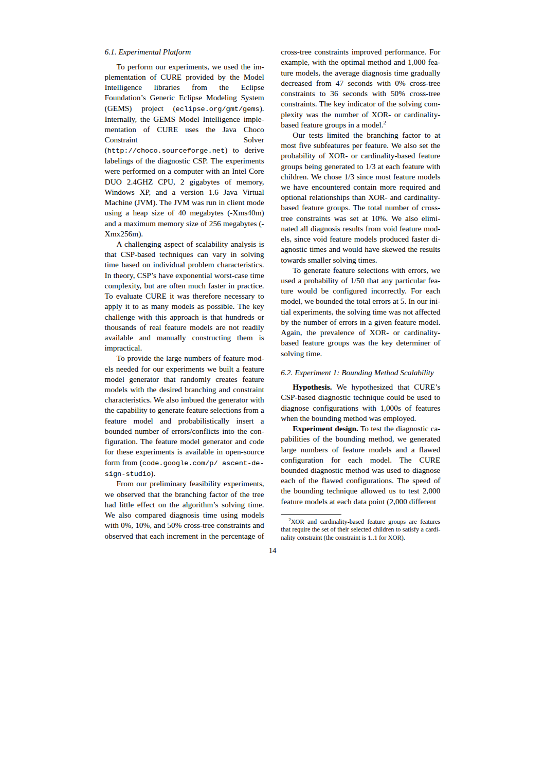6.1. Experimental Platform
To perform our experiments, we used the implementation of CURE provided by the Model Intelligence libraries from the Eclipse Foundation’s Generic Eclipse Modeling System (GEMS) project (eclipse.org/gmt/gems). Internally, the GEMS Model Intelligence implementation of CURE uses the Java Choco Constraint Solver (http://choco.sourceforge.net) to derive labelings of the diagnostic CSP. The experiments were performed on a computer with an Intel Core DUO 2.4GHZ CPU, 2 gigabytes of memory, Windows XP, and a version 1.6 Java Virtual Machine (JVM). The JVM was run in client mode using a heap size of 40 megabytes (-Xms40m) and a maximum memory size of 256 megabytes (-Xmx256m).
A challenging aspect of scalability analysis is that CSP-based techniques can vary in solving time based on individual problem characteristics. In theory, CSP’s have exponential worst-case time complexity, but are often much faster in practice. To evaluate CURE it was therefore necessary to apply it to as many models as possible. The key challenge with this approach is that hundreds or thousands of real feature models are not readily available and manually constructing them is impractical.
To provide the large numbers of feature models needed for our experiments we built a feature model generator that randomly creates feature models with the desired branching and constraint characteristics. We also imbued the generator with the capability to generate feature selections from a feature model and probabilistically insert a bounded number of errors/conflicts into the configuration. The feature model generator and code for these experiments is available in open-source form from (code.google.com/p/ ascent-design-studio).
From our preliminary feasibility experiments, we observed that the branching factor of the tree had little effect on the algorithm’s solving time. We also compared diagnosis time using models with 0%, 10%, and 50% cross-tree constraints and observed that each increment in the percentage of cross-tree constraints improved performance. For example, with the optimal method and 1,000 feature models, the average diagnosis time gradually decreased from 47 seconds with 0% cross-tree constraints to 36 seconds with 50% cross-tree constraints. The key indicator of the solving complexity was the number of XOR- or cardinality-based feature groups in a model.2
Our tests limited the branching factor to at most five subfeatures per feature. We also set the probability of XOR- or cardinality-based feature groups being generated to 1/3 at each feature with children. We chose 1/3 since most feature models we have encountered contain more required and optional relationships than XOR- and cardinality-based feature groups. The total number of cross-tree constraints was set at 10%. We also eliminated all diagnosis results from void feature models, since void feature models produced faster diagnostic times and would have skewed the results towards smaller solving times.
To generate feature selections with errors, we used a probability of 1/50 that any particular feature would be configured incorrectly. For each model, we bounded the total errors at 5. In our initial experiments, the solving time was not affected by the number of errors in a given feature model. Again, the prevalence of XOR- or cardinality-based feature groups was the key determiner of solving time.
6.2. Experiment 1: Bounding Method Scalability
Hypothesis. We hypothesized that CURE’s CSP-based diagnostic technique could be used to diagnose configurations with 1,000s of features when the bounding method was employed.
Experiment design. To test the diagnostic capabilities of the bounding method, we generated large numbers of feature models and a flawed configuration for each model. The CURE bounded diagnostic method was used to diagnose each of the flawed configurations. The speed of the bounding technique allowed us to test 2,000 feature models at each data point (2,000 different
2XOR and cardinality-based feature groups are features that require the set of their selected children to satisfy a cardinality constraint (the constraint is 1..1 for XOR).
14